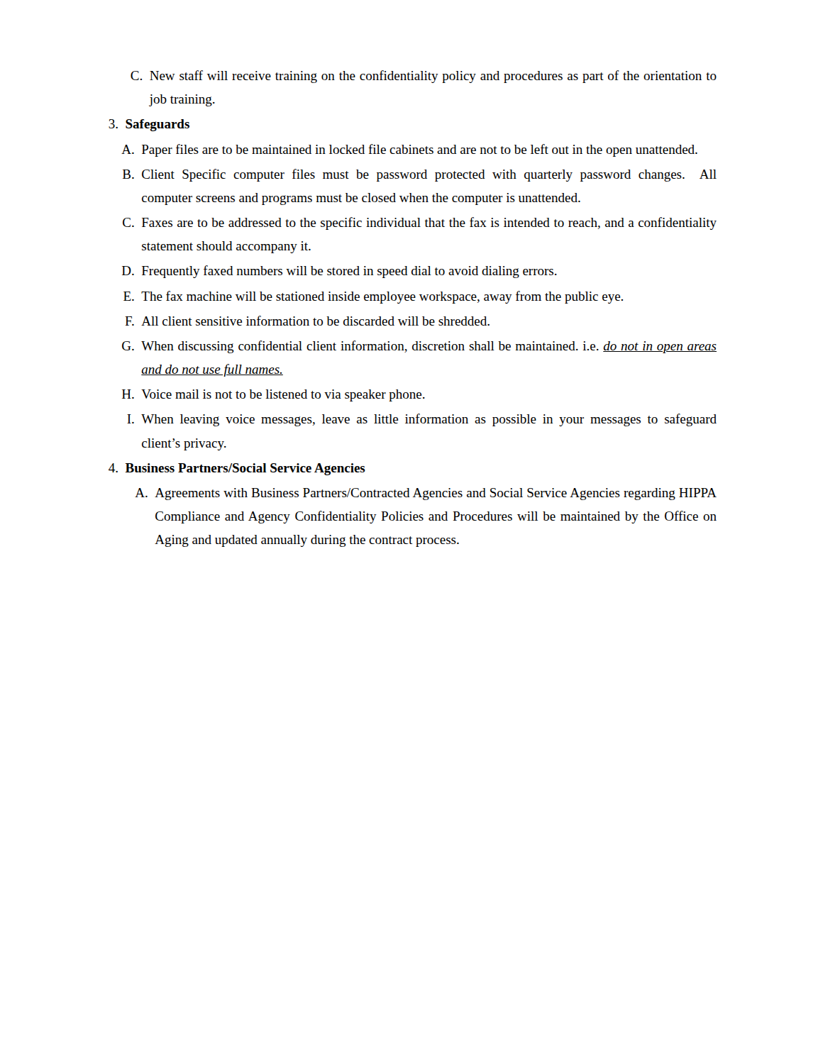C.
New staff will receive training on the confidentiality policy and procedures as part of the orientation to job training.
3.
Safeguards
A.
Paper files are to be maintained in locked file cabinets and are not to be left out in the open unattended.
B.
Client Specific computer files must be password protected with quarterly password changes. All computer screens and programs must be closed when the computer is unattended.
C.
Faxes are to be addressed to the specific individual that the fax is intended to reach, and a confidentiality statement should accompany it.
D.
Frequently faxed numbers will be stored in speed dial to avoid dialing errors.
E.
The fax machine will be stationed inside employee workspace, away from the public eye.
F.
All client sensitive information to be discarded will be shredded.
G.
When discussing confidential client information, discretion shall be maintained. i.e. do not in open areas and do not use full names.
H.
Voice mail is not to be listened to via speaker phone.
I.
When leaving voice messages, leave as little information as possible in your messages to safeguard client’s privacy.
4.
Business Partners/Social Service Agencies
A.
Agreements with Business Partners/Contracted Agencies and Social Service Agencies regarding HIPPA Compliance and Agency Confidentiality Policies and Procedures will be maintained by the Office on Aging and updated annually during the contract process.